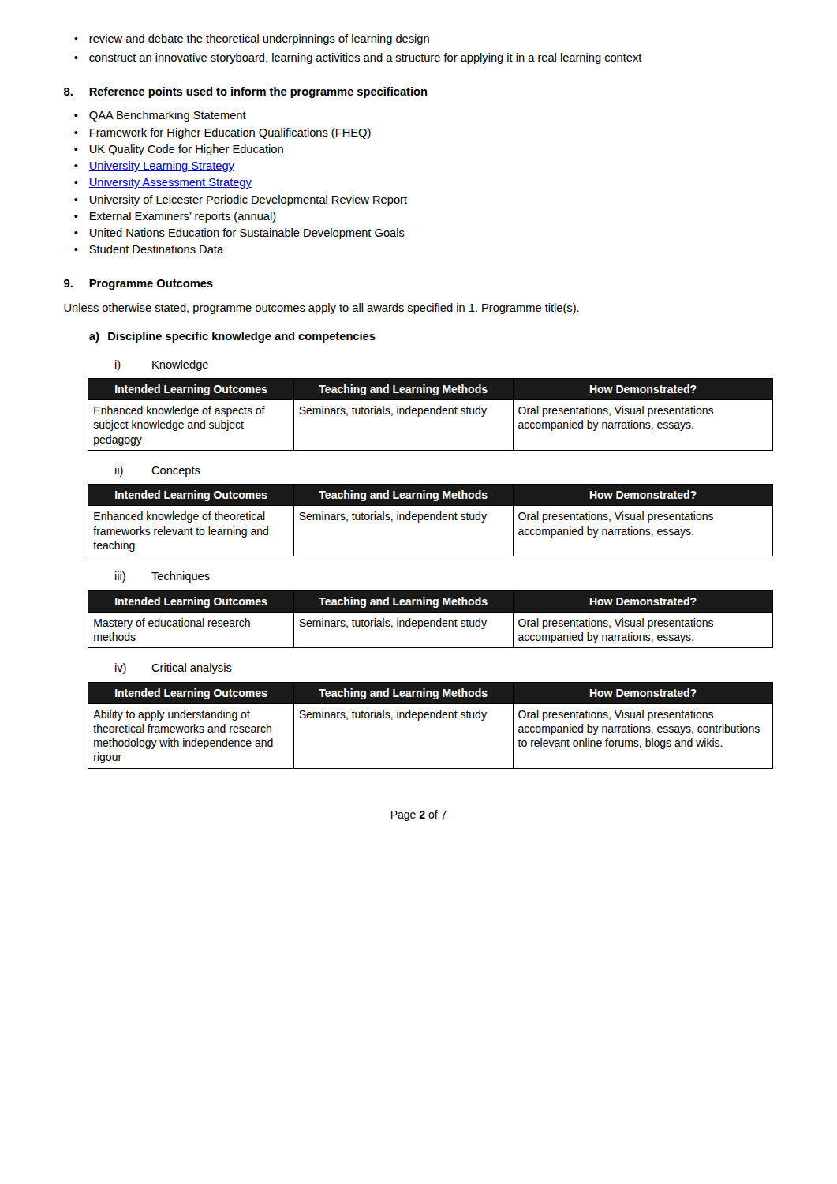review and debate the theoretical underpinnings of learning design
construct an innovative storyboard, learning activities and a structure for applying it in a real learning context
8. Reference points used to inform the programme specification
QAA Benchmarking Statement
Framework for Higher Education Qualifications (FHEQ)
UK Quality Code for Higher Education
University Learning Strategy
University Assessment Strategy
University of Leicester Periodic Developmental Review Report
External Examiners’ reports (annual)
United Nations Education for Sustainable Development Goals
Student Destinations Data
9. Programme Outcomes
Unless otherwise stated, programme outcomes apply to all awards specified in 1. Programme title(s).
a) Discipline specific knowledge and competencies
i) Knowledge
| Intended Learning Outcomes | Teaching and Learning Methods | How Demonstrated? |
| --- | --- | --- |
| Enhanced knowledge of aspects of subject knowledge and subject pedagogy | Seminars, tutorials, independent study | Oral presentations, Visual presentations accompanied by narrations, essays. |
ii) Concepts
| Intended Learning Outcomes | Teaching and Learning Methods | How Demonstrated? |
| --- | --- | --- |
| Enhanced knowledge of theoretical frameworks relevant to learning and teaching | Seminars, tutorials, independent study | Oral presentations, Visual presentations accompanied by narrations, essays. |
iii) Techniques
| Intended Learning Outcomes | Teaching and Learning Methods | How Demonstrated? |
| --- | --- | --- |
| Mastery of educational research methods | Seminars, tutorials, independent study | Oral presentations, Visual presentations accompanied by narrations, essays. |
iv) Critical analysis
| Intended Learning Outcomes | Teaching and Learning Methods | How Demonstrated? |
| --- | --- | --- |
| Ability to apply understanding of theoretical frameworks and research methodology with independence and rigour | Seminars, tutorials, independent study | Oral presentations, Visual presentations accompanied by narrations, essays, contributions to relevant online forums, blogs and wikis. |
Page 2 of 7